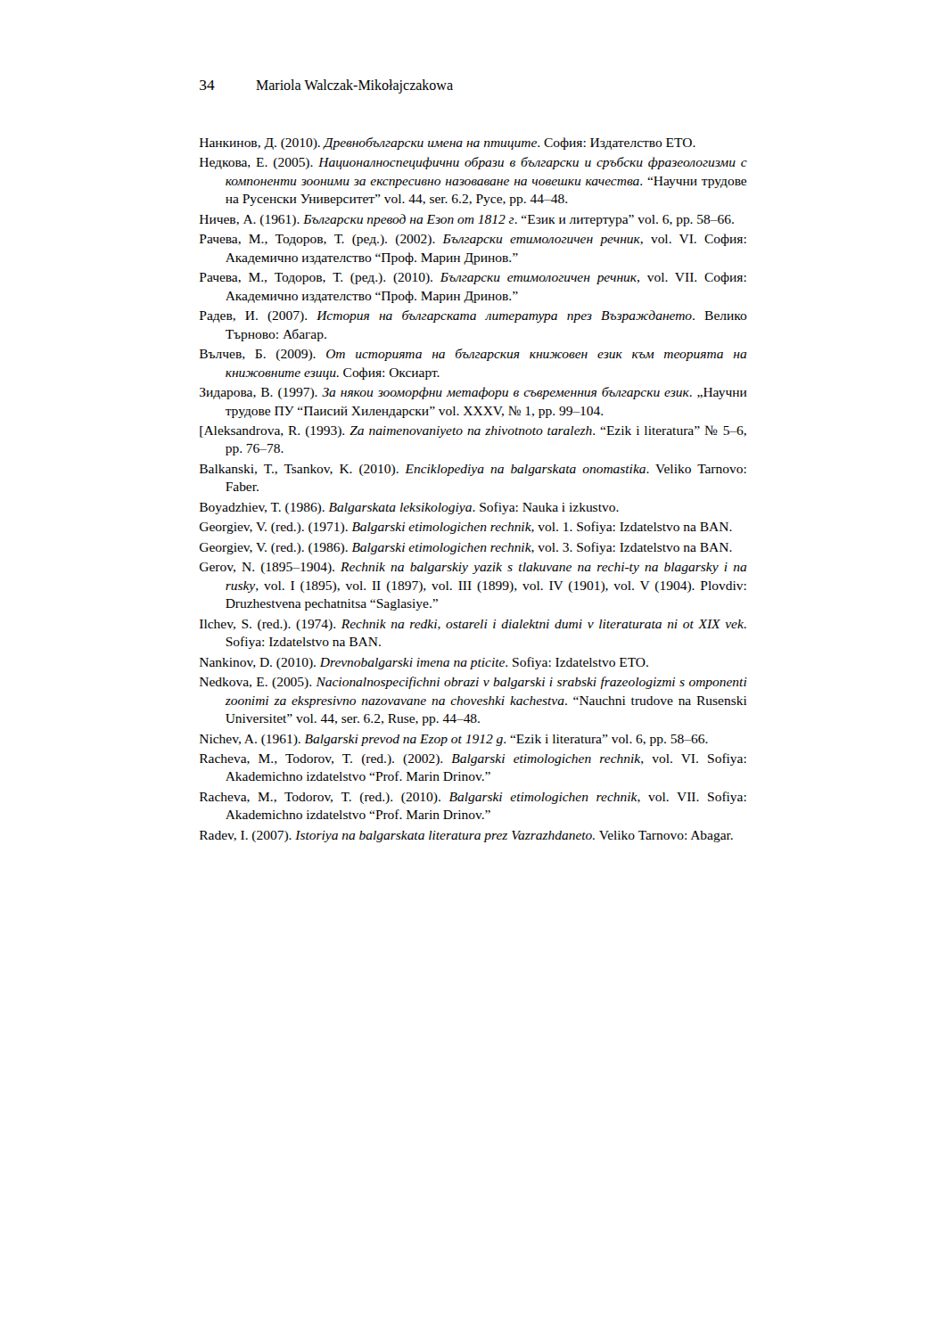34
Mariola Walczak-Mikołajczakowa
Нанкинов, Д. (2010). Древнобългарски имена на птиците. София: Издателство ЕТО.
Недкова, Е. (2005). Националноспецифични образи в български и сръбски фразеологизми с компоненти зооними за експресивно назоваване на човешки качества. “Научни трудове на Русенски Университет” vol. 44, ser. 6.2, Русе, pp. 44–48.
Ничев, А. (1961). Български превод на Езоп от 1812 г. “Език и литертура” vol. 6, pp. 58–66.
Рачева, М., Тодоров, Т. (ред.). (2002). Български етимологичен речник, vol. VI. София: Академично издателство “Проф. Марин Дринов.”
Рачева, М., Тодоров, Т. (ред.). (2010). Български етимологичен речник, vol. VII. София: Академично издателство “Проф. Марин Дринов.”
Радев, И. (2007). История на българската литература през Възраждането. Велико Търново: Абагар.
Вълчев, Б. (2009). От историята на българския книжовен език към теорията на книжовните езици. София: Оксиарт.
Зидарова, В. (1997). За някои зооморфни метафори в съвременния български език. „Научни трудове ПУ “Паисий Хилендарски” vol. XXXV, № 1, pp. 99–104.
[Aleksandrova, R. (1993). Za naimenovaniyeto na zhivotnoto taralezh. “Ezik i literatura” № 5–6, pp. 76–78.
Balkanski, T., Tsankov, K. (2010). Enciklopediya na balgarskata onomastika. Veliko Tarnovo: Faber.
Boyadzhiev, T. (1986). Balgarskata leksikologiya. Sofiya: Nauka i izkustvo.
Georgiev, V. (red.). (1971). Balgarski etimologichen rechnik, vol. 1. Sofiya: Izdatelstvo na BAN.
Georgiev, V. (red.). (1986). Balgarski etimologichen rechnik, vol. 3. Sofiya: Izdatelstvo na BAN.
Gerov, N. (1895–1904). Rechnik na balgarskiy yazik s tlakuvane na rechi-ty na blagarsky i na rusky, vol. I (1895), vol. II (1897), vol. III (1899), vol. IV (1901), vol. V (1904). Plovdiv: Druzhestvena pechatnitsa “Saglasiye.”
Ilchev, S. (red.). (1974). Rechnik na redki, ostareli i dialektni dumi v literaturata ni ot XIX vek. Sofiya: Izdatelstvo na BAN.
Nankinov, D. (2010). Drevnobalgarski imena na pticite. Sofiya: Izdatelstvo ETO.
Nedkova, E. (2005). Nacionalnospecifichni obrazi v balgarski i srabski frazeologizmi s omponenti zoonimi za ekspresivno nazovavane na choveshki kachestva. “Nauchni trudove na Rusenski Universitet” vol. 44, ser. 6.2, Ruse, pp. 44–48.
Nichev, A. (1961). Balgarski prevod na Ezop ot 1912 g. “Ezik i literatura” vol. 6, pp. 58–66.
Racheva, M., Todorov, T. (red.). (2002). Balgarski etimologichen rechnik, vol. VI. Sofiya: Akademichno izdatelstvo “Prof. Marin Drinov.”
Racheva, M., Todorov, T. (red.). (2010). Balgarski etimologichen rechnik, vol. VII. Sofiya: Akademichno izdatelstvo “Prof. Marin Drinov.”
Radev, I. (2007). Istoriya na balgarskata literatura prez Vazrazhdaneto. Veliko Tarnovo: Abagar.